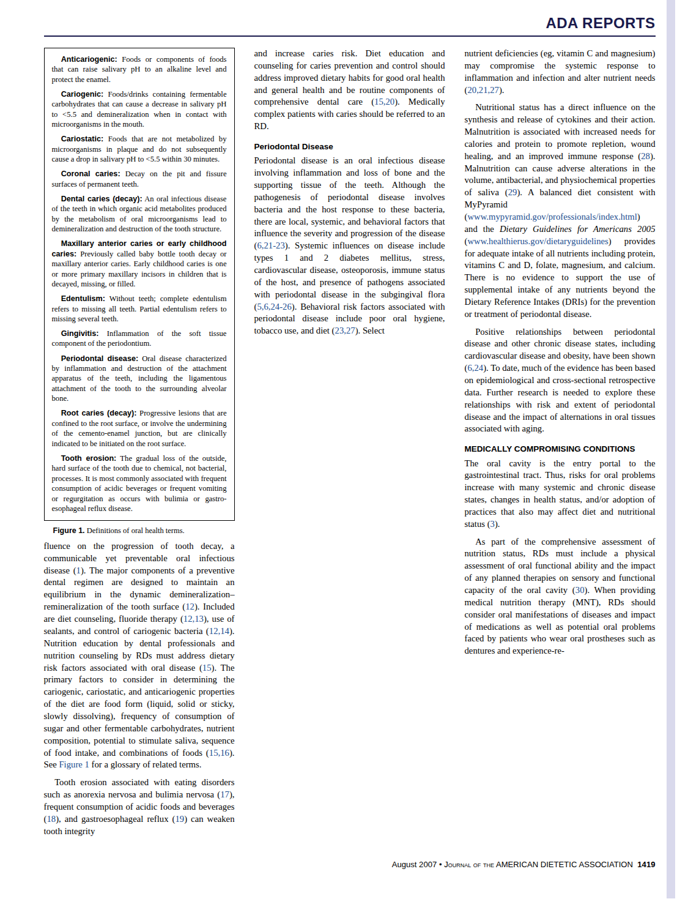ADA REPORTS
Anticariogenic: Foods or components of foods that can raise salivary pH to an alkaline level and protect the enamel.
Cariogenic: Foods/drinks containing fermentable carbohydrates that can cause a decrease in salivary pH to <5.5 and demineralization when in contact with microorganisms in the mouth.
Cariostatic: Foods that are not metabolized by microorganisms in plaque and do not subsequently cause a drop in salivary pH to <5.5 within 30 minutes.
Coronal caries: Decay on the pit and fissure surfaces of permanent teeth.
Dental caries (decay): An oral infectious disease of the teeth in which organic acid metabolites produced by the metabolism of oral microorganisms lead to demineralization and destruction of the tooth structure.
Maxillary anterior caries or early childhood caries: Previously called baby bottle tooth decay or maxillary anterior caries. Early childhood caries is one or more primary maxillary incisors in children that is decayed, missing, or filled.
Edentulism: Without teeth; complete edentulism refers to missing all teeth. Partial edentulism refers to missing several teeth.
Gingivitis: Inflammation of the soft tissue component of the periodontium.
Periodontal disease: Oral disease characterized by inflammation and destruction of the attachment apparatus of the teeth, including the ligamentous attachment of the tooth to the surrounding alveolar bone.
Root caries (decay): Progressive lesions that are confined to the root surface, or involve the undermining of the cemento-enamel junction, but are clinically indicated to be initiated on the root surface.
Tooth erosion: The gradual loss of the outside, hard surface of the tooth due to chemical, not bacterial, processes. It is most commonly associated with frequent consumption of acidic beverages or frequent vomiting or regurgitation as occurs with bulimia or gastro-esophageal reflux disease.
Figure 1. Definitions of oral health terms.
fluence on the progression of tooth decay, a communicable yet preventable oral infectious disease (1). The major components of a preventive dental regimen are designed to maintain an equilibrium in the dynamic demineralization–remineralization of the tooth surface (12). Included are diet counseling, fluoride therapy (12,13), use of sealants, and control of cariogenic bacteria (12,14). Nutrition education by dental professionals and nutrition counseling by RDs must address dietary risk factors associated with oral disease (15). The primary factors to consider in determining the cariogenic, cariostatic, and anticariogenic properties of the diet are food form (liquid, solid or sticky, slowly dissolving), frequency of consumption of sugar and other fermentable carbohydrates, nutrient composition, potential to stimulate saliva, sequence of food intake, and combinations of foods (15,16). See Figure 1 for a glossary of related terms.
Tooth erosion associated with eating disorders such as anorexia nervosa and bulimia nervosa (17), frequent consumption of acidic foods and beverages (18), and gastroesophageal reflux (19) can weaken tooth integrity
and increase caries risk. Diet education and counseling for caries prevention and control should address improved dietary habits for good oral health and general health and be routine components of comprehensive dental care (15,20). Medically complex patients with caries should be referred to an RD.
Periodontal Disease
Periodontal disease is an oral infectious disease involving inflammation and loss of bone and the supporting tissue of the teeth. Although the pathogenesis of periodontal disease involves bacteria and the host response to these bacteria, there are local, systemic, and behavioral factors that influence the severity and progression of the disease (6,21-23). Systemic influences on disease include types 1 and 2 diabetes mellitus, stress, cardiovascular disease, osteoporosis, immune status of the host, and presence of pathogens associated with periodontal disease in the subgingival flora (5,6,24-26). Behavioral risk factors associated with periodontal disease include poor oral hygiene, tobacco use, and diet (23,27). Select
nutrient deficiencies (eg, vitamin C and magnesium) may compromise the systemic response to inflammation and infection and alter nutrient needs (20,21,27).
Nutritional status has a direct influence on the synthesis and release of cytokines and their action. Malnutrition is associated with increased needs for calories and protein to promote repletion, wound healing, and an improved immune response (28). Malnutrition can cause adverse alterations in the volume, antibacterial, and physiochemical properties of saliva (29). A balanced diet consistent with MyPyramid (www.mypyramid.gov/professionals/index.html) and the Dietary Guidelines for Americans 2005 (www.healthierus.gov/dietaryguidelines) provides for adequate intake of all nutrients including protein, vitamins C and D, folate, magnesium, and calcium. There is no evidence to support the use of supplemental intake of any nutrients beyond the Dietary Reference Intakes (DRIs) for the prevention or treatment of periodontal disease.
Positive relationships between periodontal disease and other chronic disease states, including cardiovascular disease and obesity, have been shown (6,24). To date, much of the evidence has been based on epidemiological and cross-sectional retrospective data. Further research is needed to explore these relationships with risk and extent of periodontal disease and the impact of alternations in oral tissues associated with aging.
Medically Compromising Conditions
The oral cavity is the entry portal to the gastrointestinal tract. Thus, risks for oral problems increase with many systemic and chronic disease states, changes in health status, and/or adoption of practices that also may affect diet and nutritional status (3).
As part of the comprehensive assessment of nutrition status, RDs must include a physical assessment of oral functional ability and the impact of any planned therapies on sensory and functional capacity of the oral cavity (30). When providing medical nutrition therapy (MNT), RDs should consider oral manifestations of diseases and impact of medications as well as potential oral problems faced by patients who wear oral prostheses such as dentures and experience-re-
August 2007 • Journal of the AMERICAN DIETETIC ASSOCIATION 1419